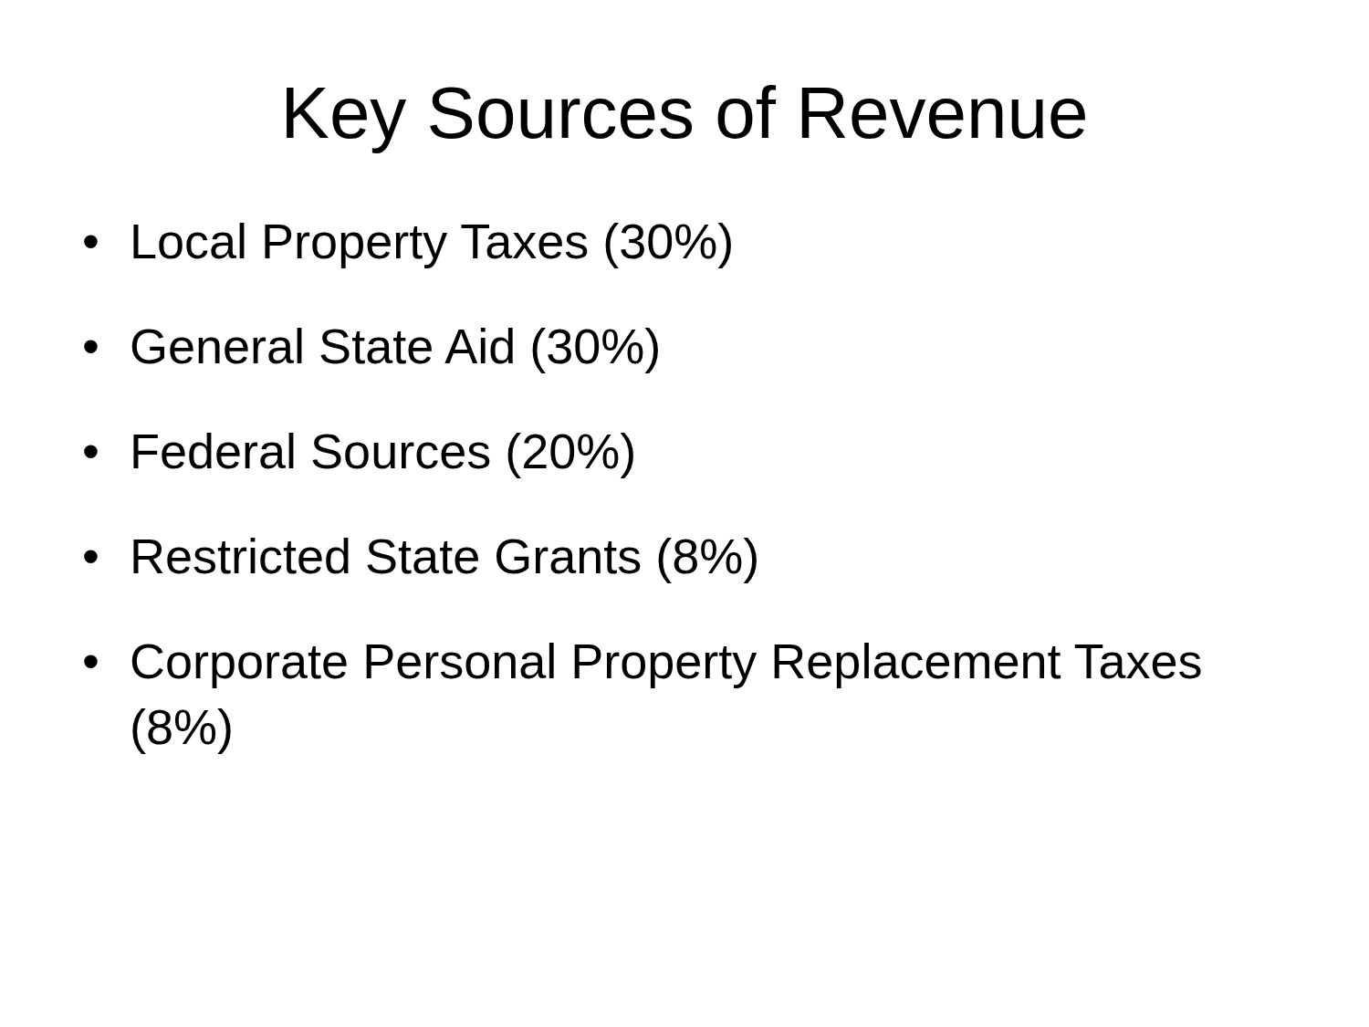Key Sources of Revenue
Local Property Taxes (30%)
General State Aid (30%)
Federal Sources (20%)
Restricted State Grants (8%)
Corporate Personal Property Replacement Taxes (8%)